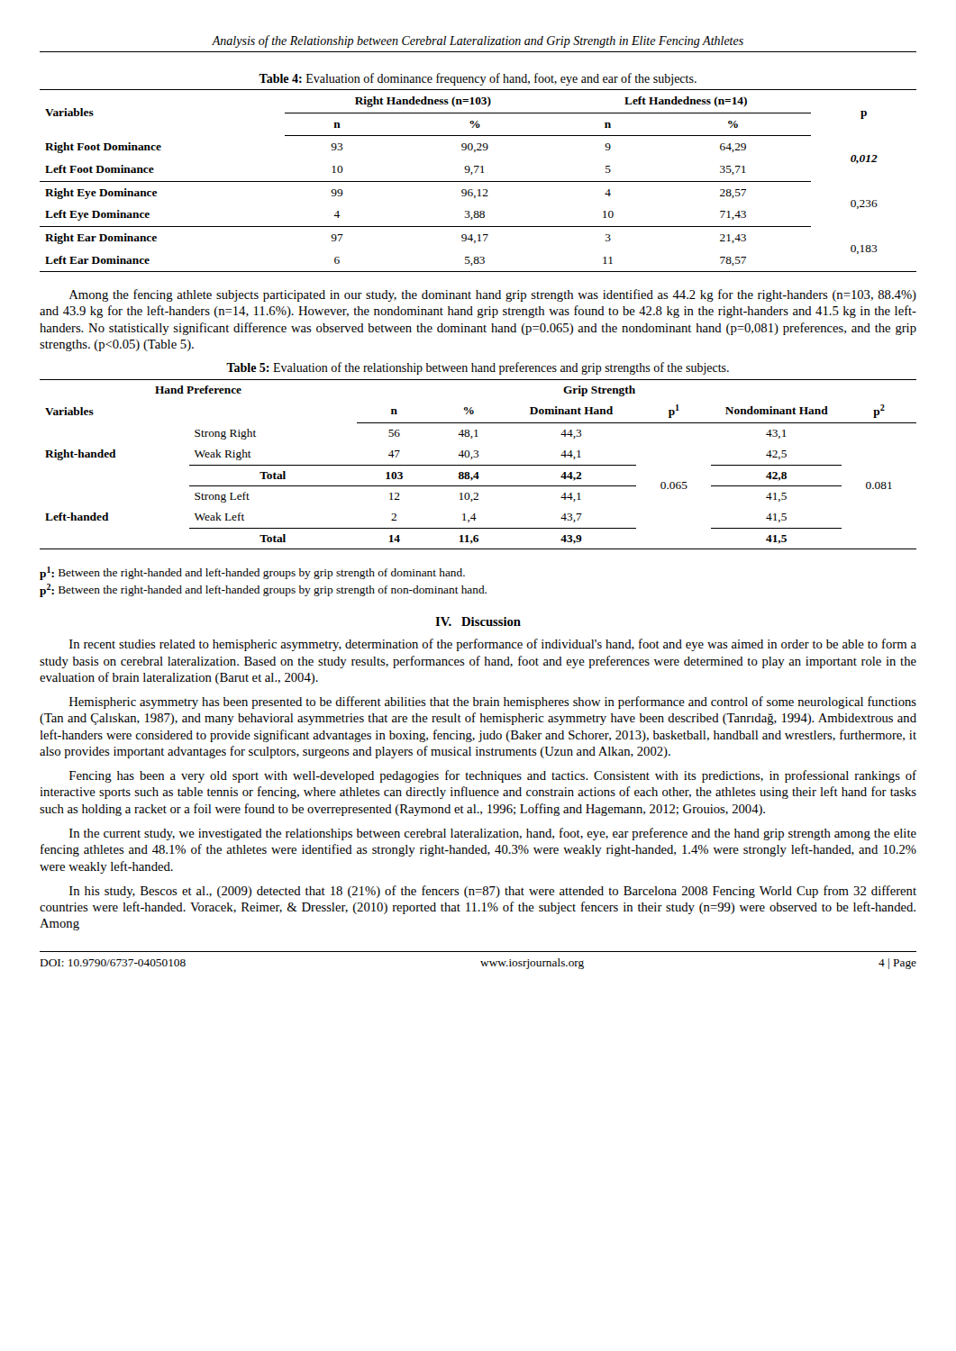Analysis of the Relationship between Cerebral Lateralization and Grip Strength in Elite Fencing Athletes
Table 4: Evaluation of dominance frequency of hand, foot, eye and ear of the subjects.
| Variables | Right Handedness (n=103) | Left Handedness (n=14) | p |
| --- | --- | --- | --- |
| n | % | n | % |
| Right Foot Dominance | 93 | 90,29 | 9 | 64,29 | 0,012 |
| Left Foot Dominance | 10 | 9,71 | 5 | 35,71 |
| Right Eye Dominance | 99 | 96,12 | 4 | 28,57 | 0,236 |
| Left Eye Dominance | 4 | 3,88 | 10 | 71,43 |
| Right Ear Dominance | 97 | 94,17 | 3 | 21,43 | 0,183 |
| Left Ear Dominance | 6 | 5,83 | 11 | 78,57 |
Among the fencing athlete subjects participated in our study, the dominant hand grip strength was identified as 44.2 kg for the right-handers (n=103, 88.4%) and 43.9 kg for the left-handers (n=14, 11.6%). However, the nondominant hand grip strength was found to be 42.8 kg in the right-handers and 41.5 kg in the left-handers. No statistically significant difference was observed between the dominant hand (p=0.065) and the nondominant hand (p=0,081) preferences, and the grip strengths. (p<0.05) (Table 5).
Table 5: Evaluation of the relationship between hand preferences and grip strengths of the subjects.
| Hand Preference | Grip Strength |
| --- | --- |
| Variables | | n | % | Dominant Hand | p 1 | Nondominant Hand | p 2 |
| Right-handed | Strong Right | 56 | 48,1 | 44,3 | 0.065 | 43,1 | 0.081 |
| Weak Right | 47 | 40,3 | 44,1 | 42,5 |
| Total | 103 | 88,4 | 44,2 | 42,8 |
| Left-handed | Strong Left | 12 | 10,2 | 44,1 | 41,5 |
| Weak Left | 2 | 1,4 | 43,7 | 41,5 |
| Total | 14 | 11,6 | 43,9 | 41,5 |
p1: Between the right-handed and left-handed groups by grip strength of dominant hand.
p2: Between the right-handed and left-handed groups by grip strength of non-dominant hand.
IV. Discussion
In recent studies related to hemispheric asymmetry, determination of the performance of individual's hand, foot and eye was aimed in order to be able to form a study basis on cerebral lateralization. Based on the study results, performances of hand, foot and eye preferences were determined to play an important role in the evaluation of brain lateralization (Barut et al., 2004).
Hemispheric asymmetry has been presented to be different abilities that the brain hemispheres show in performance and control of some neurological functions (Tan and Çalıskan, 1987), and many behavioral asymmetries that are the result of hemispheric asymmetry have been described (Tanrıdağ, 1994). Ambidextrous and left-handers were considered to provide significant advantages in boxing, fencing, judo (Baker and Schorer, 2013), basketball, handball and wrestlers, furthermore, it also provides important advantages for sculptors, surgeons and players of musical instruments (Uzun and Alkan, 2002).
Fencing has been a very old sport with well-developed pedagogies for techniques and tactics. Consistent with its predictions, in professional rankings of interactive sports such as table tennis or fencing, where athletes can directly influence and constrain actions of each other, the athletes using their left hand for tasks such as holding a racket or a foil were found to be overrepresented (Raymond et al., 1996; Loffing and Hagemann, 2012; Grouios, 2004).
In the current study, we investigated the relationships between cerebral lateralization, hand, foot, eye, ear preference and the hand grip strength among the elite fencing athletes and 48.1% of the athletes were identified as strongly right-handed, 40.3% were weakly right-handed, 1.4% were strongly left-handed, and 10.2% were weakly left-handed.
In his study, Bescos et al., (2009) detected that 18 (21%) of the fencers (n=87) that were attended to Barcelona 2008 Fencing World Cup from 32 different countries were left-handed. Voracek, Reimer, & Dressler, (2010) reported that 11.1% of the subject fencers in their study (n=99) were observed to be left-handed. Among
DOI: 10.9790/6737-04050108 www.iosrjournals.org 4 | Page